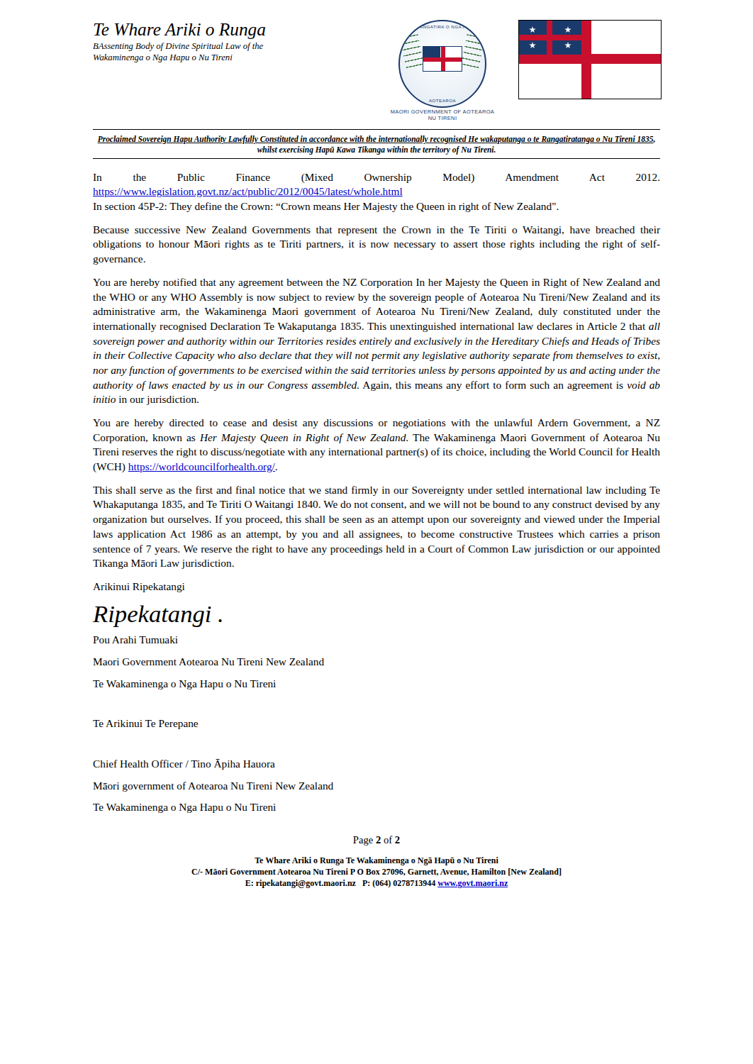Te Whare Ariki o Runga
BAssenting Body of Divine Spiritual Law of the
Wakaminenga o Nga Hapu o Nu Tireni
TE RANGATIRA O NGA HAPU
AOTEAROA
MAORI GOVERNMENT OF AOTEAROA
NU TIRENI
Proclaimed Sovereign Hapu Authority Lawfully Constituted in accordance with the internationally recognised He wakaputanga o te Rangatiratanga o Nu Tireni 1835, whilst exercising Hapū Kawa Tikanga within the territory of Nu Tireni.
In the Public Finance (Mixed Ownership Model) Amendment Act 2012.
https://www.legislation.govt.nz/act/public/2012/0045/latest/whole.html
In section 45P-2: They define the Crown: “Crown means Her Majesty the Queen in right of New Zealand".
Because successive New Zealand Governments that represent the Crown in the Te Tiriti o Waitangi, have breached their obligations to honour Māori rights as te Tiriti partners, it is now necessary to assert those rights including the right of self-governance.
You are hereby notified that any agreement between the NZ Corporation In her Majesty the Queen in Right of New Zealand and the WHO or any WHO Assembly is now subject to review by the sovereign people of Aotearoa Nu Tireni/New Zealand and its administrative arm, the Wakaminenga Maori government of Aotearoa Nu Tireni/New Zealand, duly constituted under the internationally recognised Declaration Te Wakaputanga 1835. This unextinguished international law declares in Article 2 that all sovereign power and authority within our Territories resides entirely and exclusively in the Hereditary Chiefs and Heads of Tribes in their Collective Capacity who also declare that they will not permit any legislative authority separate from themselves to exist, nor any function of governments to be exercised within the said territories unless by persons appointed by us and acting under the authority of laws enacted by us in our Congress assembled. Again, this means any effort to form such an agreement is void ab initio in our jurisdiction.
You are hereby directed to cease and desist any discussions or negotiations with the unlawful Ardern Government, a NZ Corporation, known as Her Majesty Queen in Right of New Zealand. The Wakaminenga Maori Government of Aotearoa Nu Tireni reserves the right to discuss/negotiate with any international partner(s) of its choice, including the World Council for Health (WCH) https://worldcouncilforhealth.org/.
This shall serve as the first and final notice that we stand firmly in our Sovereignty under settled international law including Te Whakaputanga 1835, and Te Tiriti O Waitangi 1840. We do not consent, and we will not be bound to any construct devised by any organization but ourselves. If you proceed, this shall be seen as an attempt upon our sovereignty and viewed under the Imperial laws application Act 1986 as an attempt, by you and all assignees, to become constructive Trustees which carries a prison sentence of 7 years. We reserve the right to have any proceedings held in a Court of Common Law jurisdiction or our appointed Tikanga Māori Law jurisdiction.
Arikinui Ripekatangi
Ripekatangi .
Pou Arahi Tumuaki
Maori Government Aotearoa Nu Tireni New Zealand
Te Wakaminenga o Nga Hapu o Nu Tireni
Te Arikinui Te Perepane
Chief Health Officer / Tino Āpiha Hauora
Māori government of Aotearoa Nu Tireni New Zealand
Te Wakaminenga o Nga Hapu o Nu Tireni
Page 2 of 2
Te Whare Ariki o Runga Te Wakaminenga o Ngā Hapū o Nu Tireni
C/- Māori Government Aotearoa Nu Tireni P O Box 27096, Garnett, Avenue, Hamilton [New Zealand]
E: ripekatangi@govt.maori.nz P: (064) 0278713944 www.govt.maori.nz